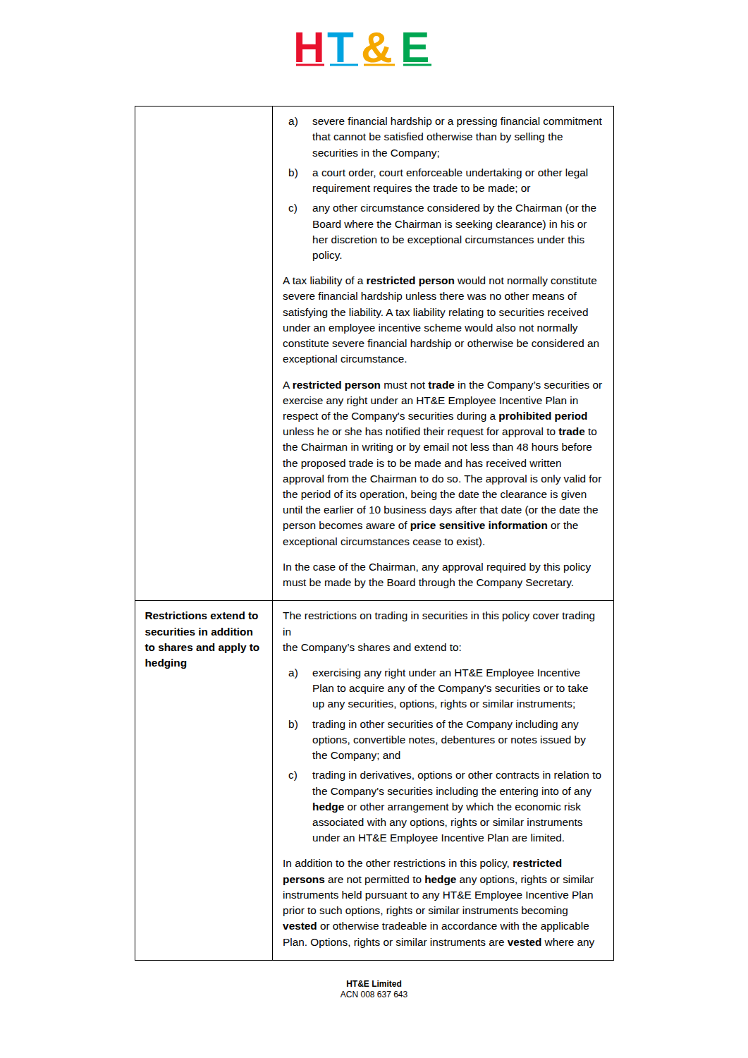H T & E
| | a) severe financial hardship or a pressing financial commitment that cannot be satisfied otherwise than by selling the securities in the Company; b) a court order, court enforceable undertaking or other legal requirement requires the trade to be made; or c) any other circumstance considered by the Chairman (or the Board where the Chairman is seeking clearance) in his or her discretion to be exceptional circumstances under this policy. A tax liability of a restricted person would not normally constitute severe financial hardship unless there was no other means of satisfying the liability. A tax liability relating to securities received under an employee incentive scheme would also not normally constitute severe financial hardship or otherwise be considered an exceptional circumstance. A restricted person must not trade in the Company’s securities or exercise any right under an HT&E Employee Incentive Plan in respect of the Company's securities during a prohibited period unless he or she has notified their request for approval to trade to the Chairman in writing or by email not less than 48 hours before the proposed trade is to be made and has received written approval from the Chairman to do so. The approval is only valid for the period of its operation, being the date the clearance is given until the earlier of 10 business days after that date (or the date the person becomes aware of price sensitive information or the exceptional circumstances cease to exist). In the case of the Chairman, any approval required by this policy must be made by the Board through the Company Secretary. |
| Restrictions extend to securities in addition to shares and apply to hedging | The restrictions on trading in securities in this policy cover trading in the Company’s shares and extend to: a) exercising any right under an HT&E Employee Incentive Plan to acquire any of the Company's securities or to take up any securities, options, rights or similar instruments; b) trading in other securities of the Company including any options, convertible notes, debentures or notes issued by the Company; and c) trading in derivatives, options or other contracts in relation to the Company's securities including the entering into of any hedge or other arrangement by which the economic risk associated with any options, rights or similar instruments under an HT&E Employee Incentive Plan are limited. In addition to the other restrictions in this policy, restricted persons are not permitted to hedge any options, rights or similar instruments held pursuant to any HT&E Employee Incentive Plan prior to such options, rights or similar instruments becoming vested or otherwise tradeable in accordance with the applicable Plan. Options, rights or similar instruments are vested where any |
HT&E Limited
ACN 008 637 643